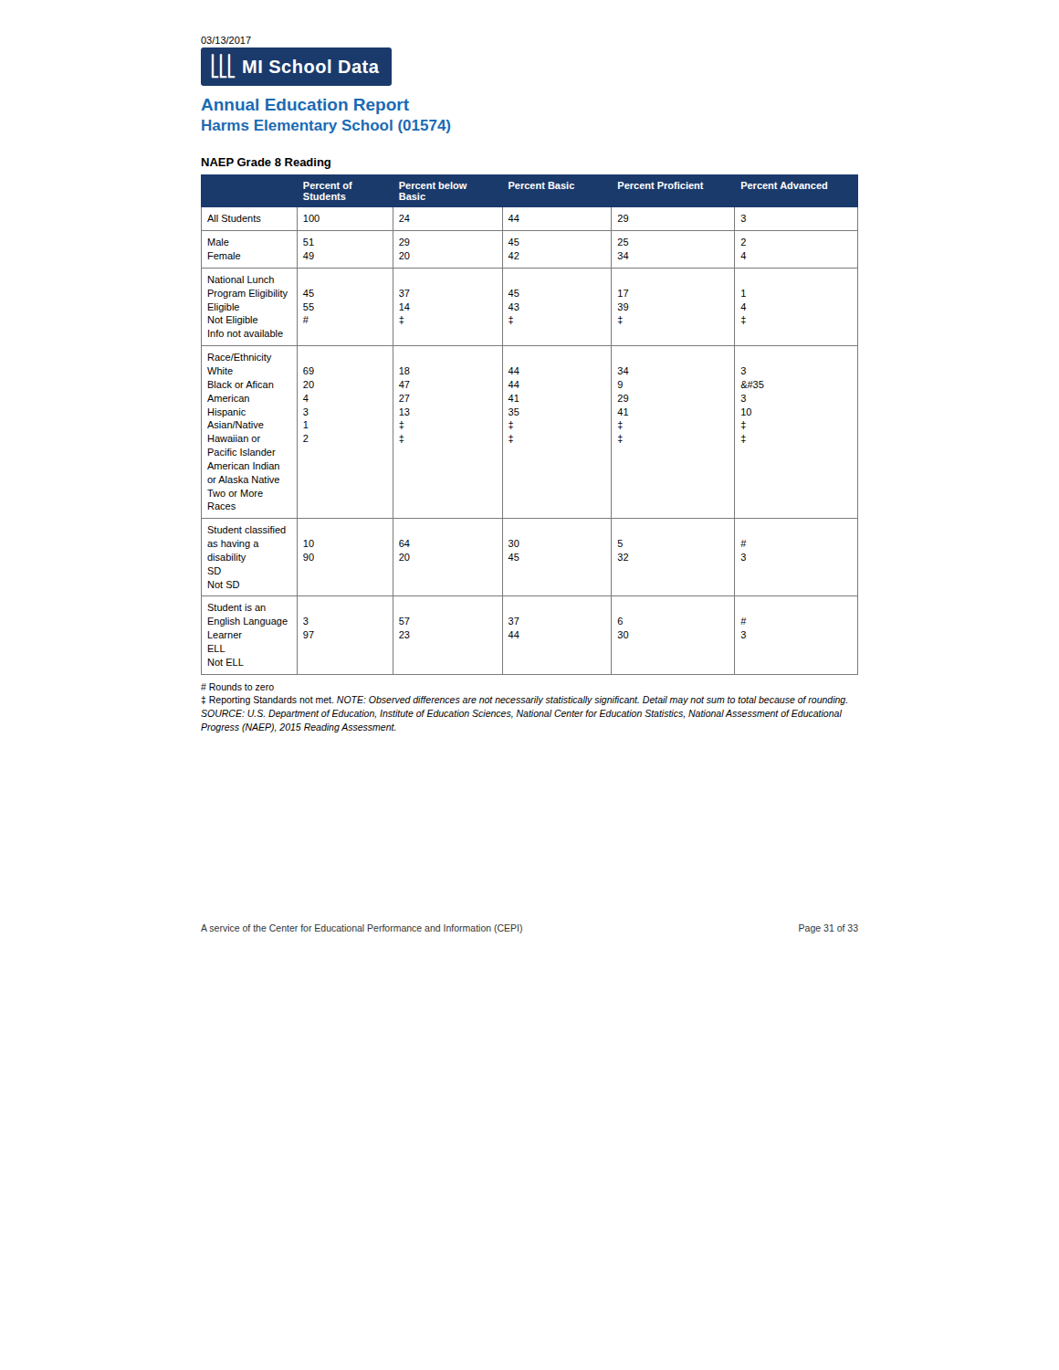03/13/2017
⎣⎣⎣ MI School Data
Annual Education Report
Harms Elementary School (01574)
NAEP Grade 8 Reading
| | Percent of Students | Percent below Basic | Percent Basic | Percent Proficient | Percent Advanced |
| --- | --- | --- | --- | --- | --- |
| All Students | 100 | 24 | 44 | 29 | 3 |
| Male Female | 51 49 | 29 20 | 45 42 | 25 34 | 2 4 |
| National Lunch Program Eligibility Eligible Not Eligible Info not available | 45 55 # | 37 14 ‡ | 45 43 ‡ | 17 39 ‡ | 1 4 ‡ |
| Race/Ethnicity White Black or Afican American Hispanic Asian/Native Hawaiian or Pacific Islander American Indian or Alaska Native Two or More Races | 69 20 4 3 1 2 | 18 47 27 13 ‡ ‡ | 44 44 41 35 ‡ ‡ | 34 9 29 41 ‡ ‡ | 3 &#35 3 10 ‡ ‡ |
| Student classified as having a disability SD Not SD | 10 90 | 64 20 | 30 45 | 5 32 | # 3 |
| Student is an English Language Learner ELL Not ELL | 3 97 | 57 23 | 37 44 | 6 30 | # 3 |
# Rounds to zero
‡ Reporting Standards not met. NOTE: Observed differences are not necessarily statistically significant. Detail may not sum to total because of rounding. SOURCE: U.S. Department of Education, Institute of Education Sciences, National Center for Education Statistics, National Assessment of Educational Progress (NAEP), 2015 Reading Assessment.
A service of the Center for Educational Performance and Information (CEPI) Page 31 of 33